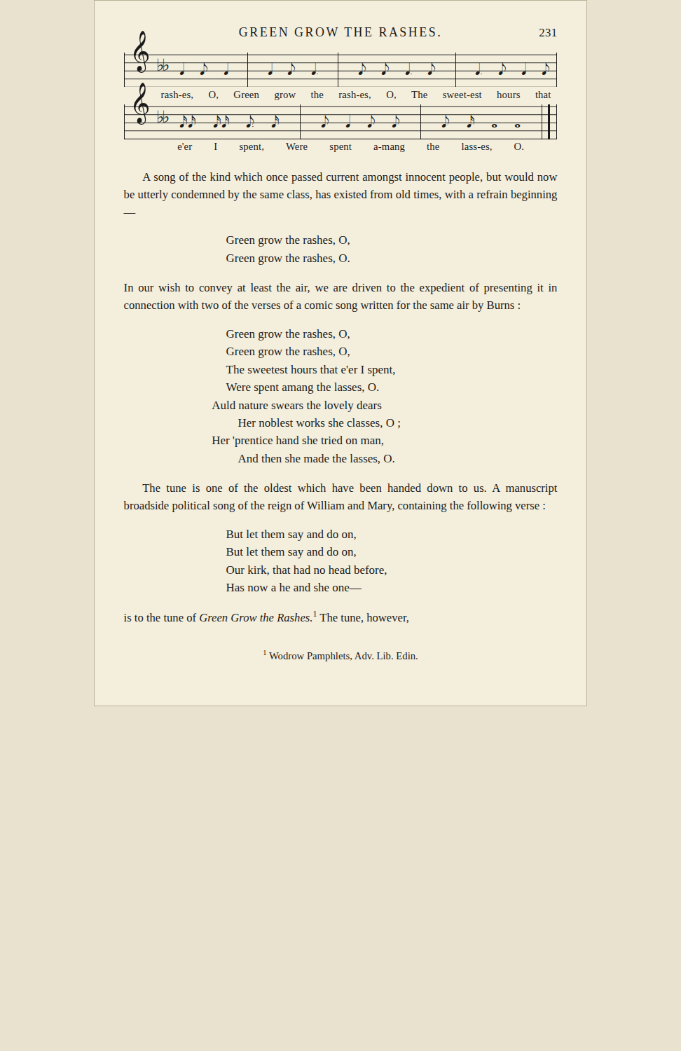Green Grow the Rashes.
231
𝄞 ♭♭ 𝅘𝅥 𝅘𝅥𝅮 𝅘𝅥 𝅘𝅥 𝅘𝅥𝅮 𝅘𝅥𝅭 𝅘𝅥𝅮 𝅘𝅥𝅮 𝅘𝅥𝅭 𝅘𝅥𝅮 𝅘𝅥𝅭 𝅘𝅥𝅮 𝅘𝅥 𝅘𝅥𝅮
rash‑es, O, Green grow the rash‑es, O, The sweet‑est hours that
𝄞 ♭♭ 𝅘𝅥𝅯𝅘𝅥𝅯 𝅘𝅥𝅯𝅘𝅥𝅯 𝅘𝅥𝅮𝅭 𝅘𝅥𝅯 𝅘𝅥𝅮 𝅘𝅥 𝅘𝅥𝅮 𝅘𝅥𝅮 𝅘𝅥𝅮 𝅘𝅥𝅯 𝅝 𝅝
e'er I spent, Were spent a‑mang the lass‑es, O.
A song of the kind which once passed current amongst innocent people, but would now be utterly condemned by the same class, has existed from old times, with a refrain beginning—
Green grow the rashes, O,
Green grow the rashes, O.
In our wish to convey at least the air, we are driven to the expedient of presenting it in connection with two of the verses of a comic song written for the same air by Burns :
Green grow the rashes, O,
Green grow the rashes, O,
The sweetest hours that e'er I spent,
Were spent amang the lasses, O.
Auld nature swears the lovely dears
Her noblest works she classes, O ;
Her 'prentice hand she tried on man,
And then she made the lasses, O.
The tune is one of the oldest which have been handed down to us. A manuscript broadside political song of the reign of William and Mary, containing the following verse :
But let them say and do on,
But let them say and do on,
Our kirk, that had no head before,
Has now a he and she one—
is to the tune of Green Grow the Rashes.1 The tune, however,
1 Wodrow Pamphlets, Adv. Lib. Edin.